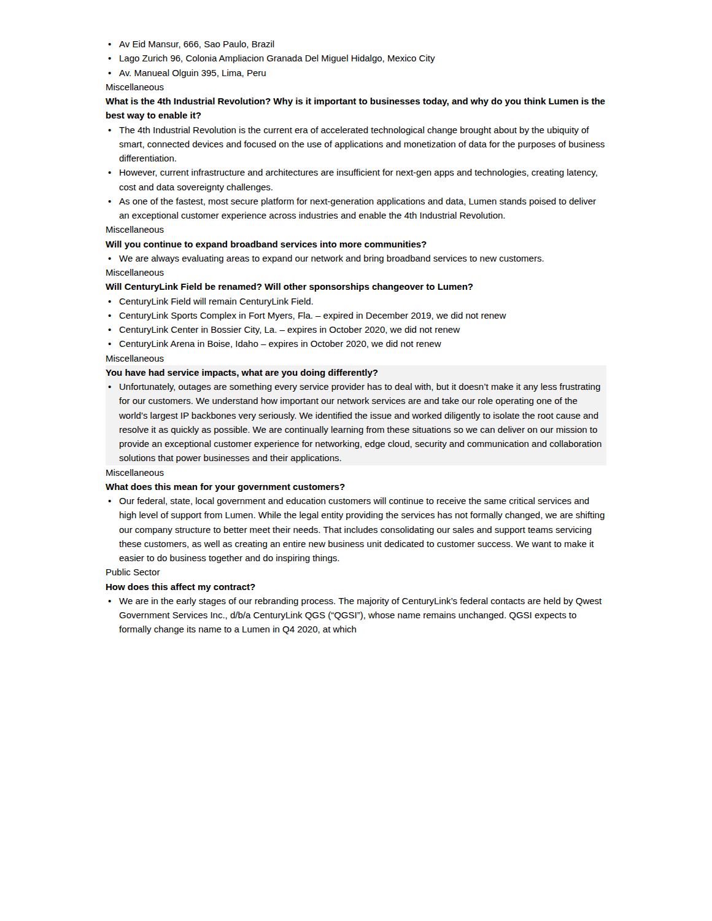Av Eid Mansur, 666, Sao Paulo, Brazil
Lago Zurich 96, Colonia Ampliacion Granada Del Miguel Hidalgo, Mexico City
Av. Manueal Olguin 395, Lima, Peru
Miscellaneous
What is the 4th Industrial Revolution? Why is it important to businesses today, and why do you think Lumen is the best way to enable it?
The 4th Industrial Revolution is the current era of accelerated technological change brought about by the ubiquity of smart, connected devices and focused on the use of applications and monetization of data for the purposes of business differentiation.
However, current infrastructure and architectures are insufficient for next-gen apps and technologies, creating latency, cost and data sovereignty challenges.
As one of the fastest, most secure platform for next-generation applications and data, Lumen stands poised to deliver an exceptional customer experience across industries and enable the 4th Industrial Revolution.
Miscellaneous
Will you continue to expand broadband services into more communities?
We are always evaluating areas to expand our network and bring broadband services to new customers.
Miscellaneous
Will CenturyLink Field be renamed? Will other sponsorships changeover to Lumen?
CenturyLink Field will remain CenturyLink Field.
CenturyLink Sports Complex in Fort Myers, Fla. – expired in December 2019, we did not renew
CenturyLink Center in Bossier City, La. – expires in October 2020, we did not renew
CenturyLink Arena in Boise, Idaho – expires in October 2020, we did not renew
Miscellaneous
You have had service impacts, what are you doing differently?
Unfortunately, outages are something every service provider has to deal with, but it doesn’t make it any less frustrating for our customers. We understand how important our network services are and take our role operating one of the world’s largest IP backbones very seriously. We identified the issue and worked diligently to isolate the root cause and resolve it as quickly as possible. We are continually learning from these situations so we can deliver on our mission to provide an exceptional customer experience for networking, edge cloud, security and communication and collaboration solutions that power businesses and their applications.
Miscellaneous
What does this mean for your government customers?
Our federal, state, local government and education customers will continue to receive the same critical services and high level of support from Lumen. While the legal entity providing the services has not formally changed, we are shifting our company structure to better meet their needs. That includes consolidating our sales and support teams servicing these customers, as well as creating an entire new business unit dedicated to customer success. We want to make it easier to do business together and do inspiring things.
Public Sector
How does this affect my contract?
We are in the early stages of our rebranding process. The majority of CenturyLink’s federal contacts are held by Qwest Government Services Inc., d/b/a CenturyLink QGS (“QGSI”), whose name remains unchanged. QGSI expects to formally change its name to a Lumen in Q4 2020, at which